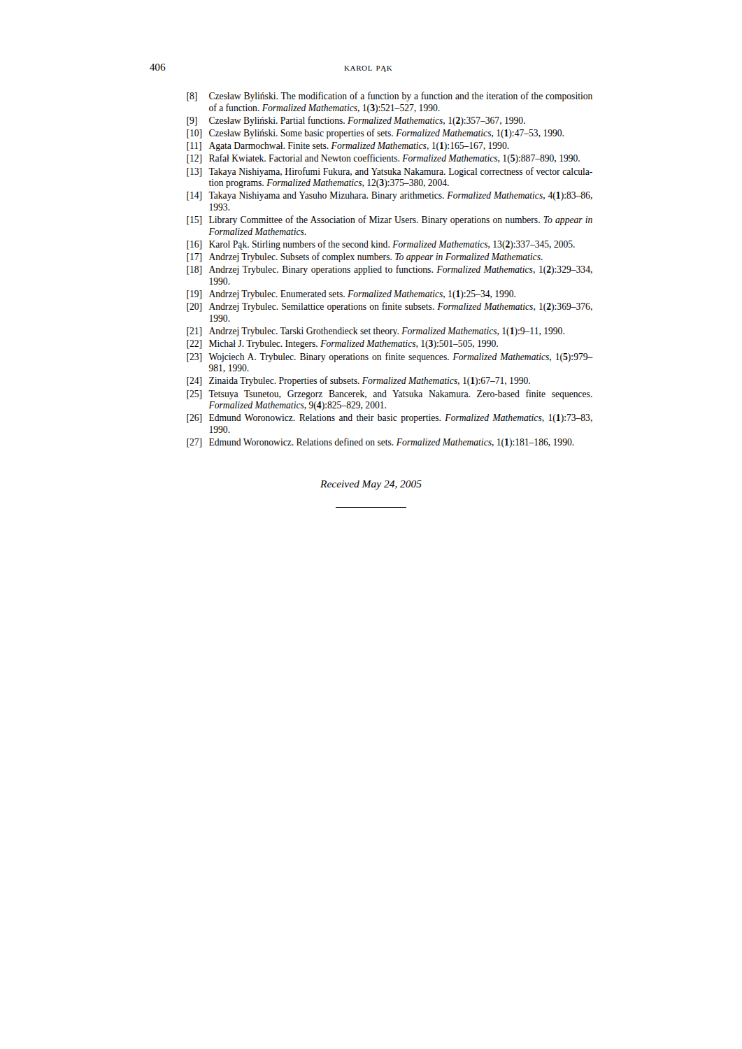406 karol pąk
[8] Czesław Byliński. The modification of a function by a function and the iteration of the composition of a function. Formalized Mathematics, 1(3):521–527, 1990.
[9] Czesław Byliński. Partial functions. Formalized Mathematics, 1(2):357–367, 1990.
[10] Czesław Byliński. Some basic properties of sets. Formalized Mathematics, 1(1):47–53, 1990.
[11] Agata Darmochwał. Finite sets. Formalized Mathematics, 1(1):165–167, 1990.
[12] Rafał Kwiatek. Factorial and Newton coefficients. Formalized Mathematics, 1(5):887–890, 1990.
[13] Takaya Nishiyama, Hirofumi Fukura, and Yatsuka Nakamura. Logical correctness of vector calculation programs. Formalized Mathematics, 12(3):375–380, 2004.
[14] Takaya Nishiyama and Yasuho Mizuhara. Binary arithmetics. Formalized Mathematics, 4(1):83–86, 1993.
[15] Library Committee of the Association of Mizar Users. Binary operations on numbers. To appear in Formalized Mathematics.
[16] Karol Pąk. Stirling numbers of the second kind. Formalized Mathematics, 13(2):337–345, 2005.
[17] Andrzej Trybulec. Subsets of complex numbers. To appear in Formalized Mathematics.
[18] Andrzej Trybulec. Binary operations applied to functions. Formalized Mathematics, 1(2):329–334, 1990.
[19] Andrzej Trybulec. Enumerated sets. Formalized Mathematics, 1(1):25–34, 1990.
[20] Andrzej Trybulec. Semilattice operations on finite subsets. Formalized Mathematics, 1(2):369–376, 1990.
[21] Andrzej Trybulec. Tarski Grothendieck set theory. Formalized Mathematics, 1(1):9–11, 1990.
[22] Michał J. Trybulec. Integers. Formalized Mathematics, 1(3):501–505, 1990.
[23] Wojciech A. Trybulec. Binary operations on finite sequences. Formalized Mathematics, 1(5):979–981, 1990.
[24] Zinaida Trybulec. Properties of subsets. Formalized Mathematics, 1(1):67–71, 1990.
[25] Tetsuya Tsunetou, Grzegorz Bancerek, and Yatsuka Nakamura. Zero-based finite sequences. Formalized Mathematics, 9(4):825–829, 2001.
[26] Edmund Woronowicz. Relations and their basic properties. Formalized Mathematics, 1(1):73–83, 1990.
[27] Edmund Woronowicz. Relations defined on sets. Formalized Mathematics, 1(1):181–186, 1990.
Received May 24, 2005